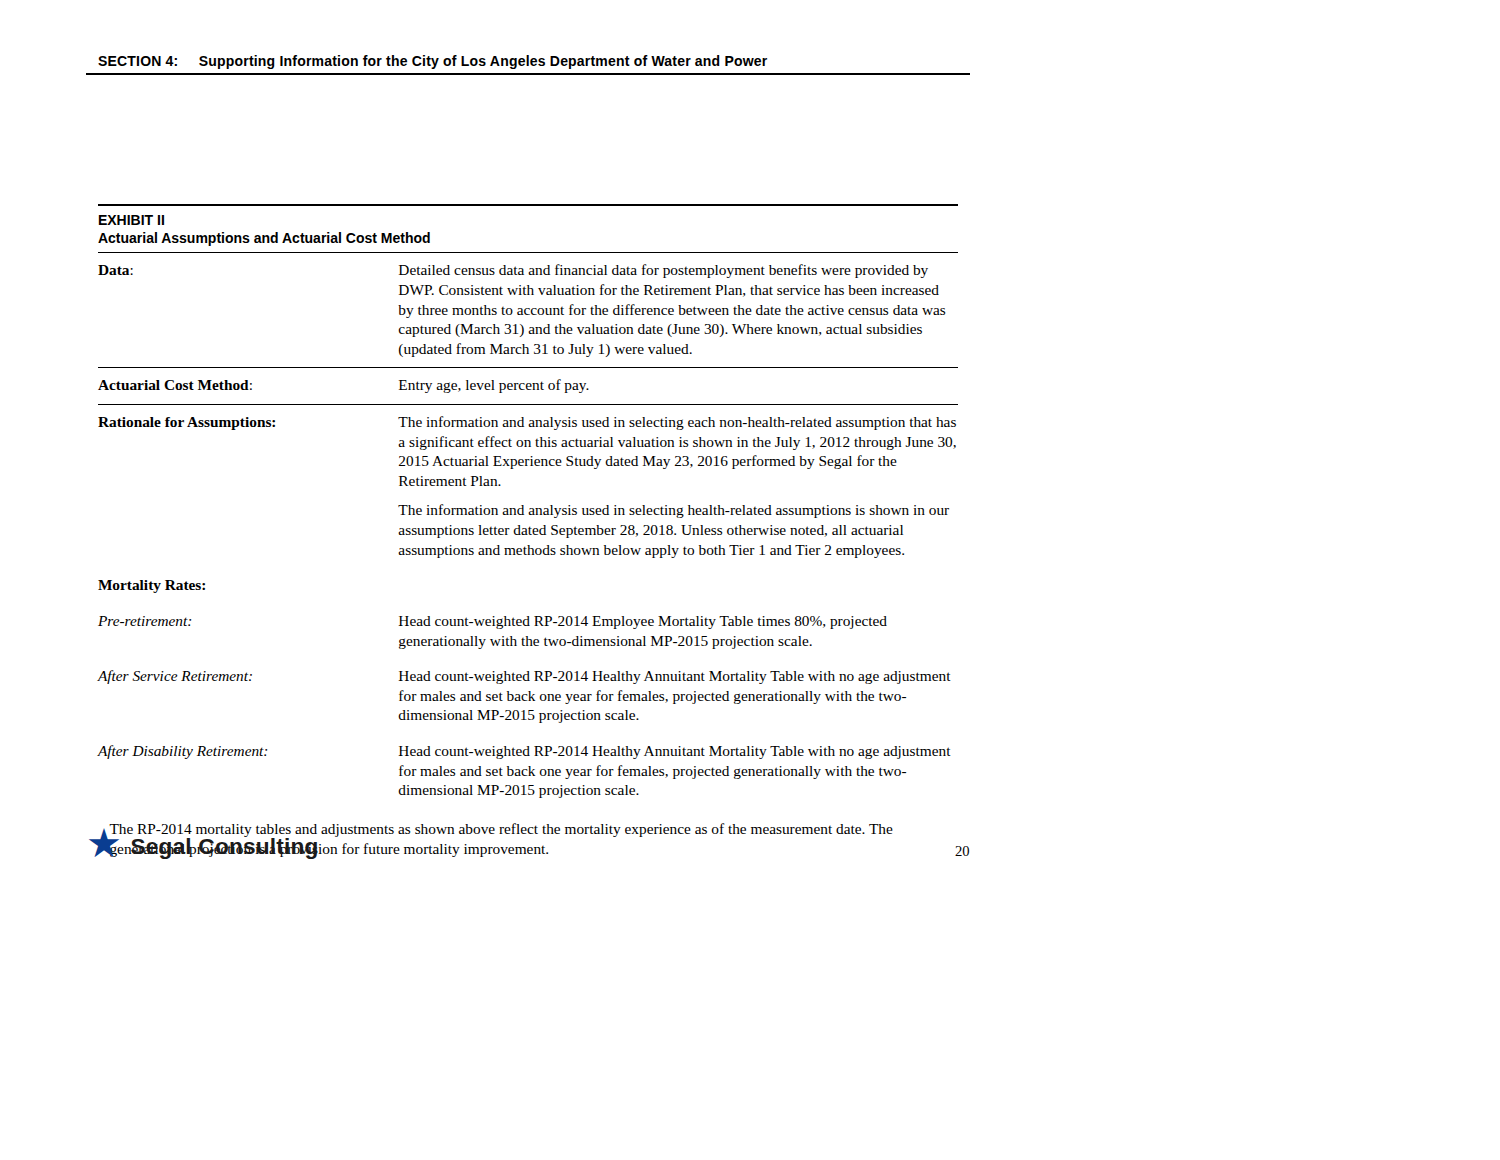SECTION 4: Supporting Information for the City of Los Angeles Department of Water and Power
EXHIBIT II
Actuarial Assumptions and Actuarial Cost Method
| Data : | Detailed census data and financial data for postemployment benefits were provided by DWP. Consistent with valuation for the Retirement Plan, that service has been increased by three months to account for the difference between the date the active census data was captured (March 31) and the valuation date (June 30). Where known, actual subsidies (updated from March 31 to July 1) were valued. |
| Actuarial Cost Method : | Entry age, level percent of pay. |
| Rationale for Assumptions: | The information and analysis used in selecting each non-health-related assumption that has a significant effect on this actuarial valuation is shown in the July 1, 2012 through June 30, 2015 Actuarial Experience Study dated May 23, 2016 performed by Segal for the Retirement Plan. The information and analysis used in selecting health-related assumptions is shown in our assumptions letter dated September 28, 2018. Unless otherwise noted, all actuarial assumptions and methods shown below apply to both Tier 1 and Tier 2 employees. |
| Mortality Rates: | |
| Pre-retirement: | Head count-weighted RP-2014 Employee Mortality Table times 80%, projected generationally with the two-dimensional MP-2015 projection scale. |
| After Service Retirement: | Head count-weighted RP-2014 Healthy Annuitant Mortality Table with no age adjustment for males and set back one year for females, projected generationally with the two-dimensional MP-2015 projection scale. |
| After Disability Retirement: | Head count-weighted RP-2014 Healthy Annuitant Mortality Table with no age adjustment for males and set back one year for females, projected generationally with the two-dimensional MP-2015 projection scale. |
The RP-2014 mortality tables and adjustments as shown above reflect the mortality experience as of the measurement date. The generational projection is a provision for future mortality improvement.
★ Segal Consulting
20